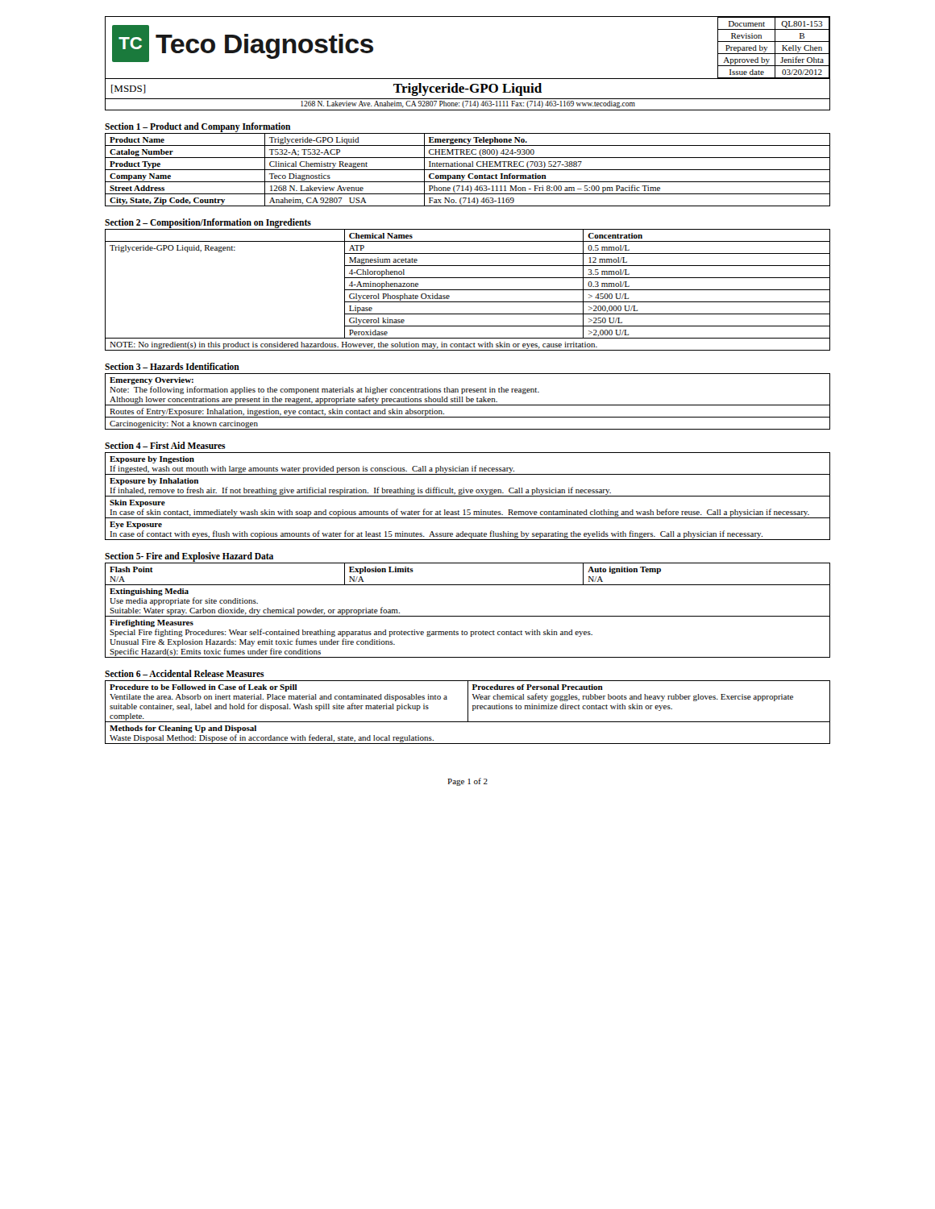TC
Teco Diagnostics
| Document | QL801-153 |
| Revision | B |
| Prepared by | Kelly Chen |
| Approved by | Jenifer Ohta |
| Issue date | 03/20/2012 |
[MSDS]
Triglyceride-GPO Liquid
1268 N. Lakeview Ave. Anaheim, CA 92807 Phone: (714) 463-1111 Fax: (714) 463-1169 www.tecodiag.com
Section 1 – Product and Company Information
| Product Name | Triglyceride-GPO Liquid | Emergency Telephone No. |
| Catalog Number | T532-A; T532-ACP | CHEMTREC (800) 424-9300 |
| Product Type | Clinical Chemistry Reagent | International CHEMTREC (703) 527-3887 |
| Company Name | Teco Diagnostics | Company Contact Information |
| Street Address | 1268 N. Lakeview Avenue | Phone (714) 463-1111 Mon - Fri 8:00 am – 5:00 pm Pacific Time |
| City, State, Zip Code, Country | Anaheim, CA 92807 USA | Fax No. (714) 463-1169 |
Section 2 – Composition/Information on Ingredients
| | Chemical Names | Concentration |
| Triglyceride-GPO Liquid, Reagent: | ATP | 0.5 mmol/L |
| Magnesium acetate | 12 mmol/L |
| 4-Chlorophenol | 3.5 mmol/L |
| 4-Aminophenazone | 0.3 mmol/L |
| Glycerol Phosphate Oxidase | > 4500 U/L |
| Lipase | >200,000 U/L |
| Glycerol kinase | >250 U/L |
| Peroxidase | >2,000 U/L |
| NOTE: No ingredient(s) in this product is considered hazardous. However, the solution may, in contact with skin or eyes, cause irritation. |
Section 3 – Hazards Identification
| Emergency Overview: Note: The following information applies to the component materials at higher concentrations than present in the reagent. Although lower concentrations are present in the reagent, appropriate safety precautions should still be taken. |
| Routes of Entry/Exposure: Inhalation, ingestion, eye contact, skin contact and skin absorption. |
| Carcinogenicity: Not a known carcinogen |
Section 4 – First Aid Measures
| Exposure by Ingestion If ingested, wash out mouth with large amounts water provided person is conscious. Call a physician if necessary. |
| Exposure by Inhalation If inhaled, remove to fresh air. If not breathing give artificial respiration. If breathing is difficult, give oxygen. Call a physician if necessary. |
| Skin Exposure In case of skin contact, immediately wash skin with soap and copious amounts of water for at least 15 minutes. Remove contaminated clothing and wash before reuse. Call a physician if necessary. |
| Eye Exposure In case of contact with eyes, flush with copious amounts of water for at least 15 minutes. Assure adequate flushing by separating the eyelids with fingers. Call a physician if necessary. |
Section 5- Fire and Explosive Hazard Data
| Flash Point N/A | Explosion Limits N/A | Auto ignition Temp N/A |
| Extinguishing Media Use media appropriate for site conditions. Suitable: Water spray. Carbon dioxide, dry chemical powder, or appropriate foam. |
| Firefighting Measures Special Fire fighting Procedures: Wear self-contained breathing apparatus and protective garments to protect contact with skin and eyes. Unusual Fire & Explosion Hazards: May emit toxic fumes under fire conditions. Specific Hazard(s): Emits toxic fumes under fire conditions |
Section 6 – Accidental Release Measures
| Procedure to be Followed in Case of Leak or Spill Ventilate the area. Absorb on inert material. Place material and contaminated disposables into a suitable container, seal, label and hold for disposal. Wash spill site after material pickup is complete. | Procedures of Personal Precaution Wear chemical safety goggles, rubber boots and heavy rubber gloves. Exercise appropriate precautions to minimize direct contact with skin or eyes. |
| Methods for Cleaning Up and Disposal Waste Disposal Method: Dispose of in accordance with federal, state, and local regulations. |
Page 1 of 2